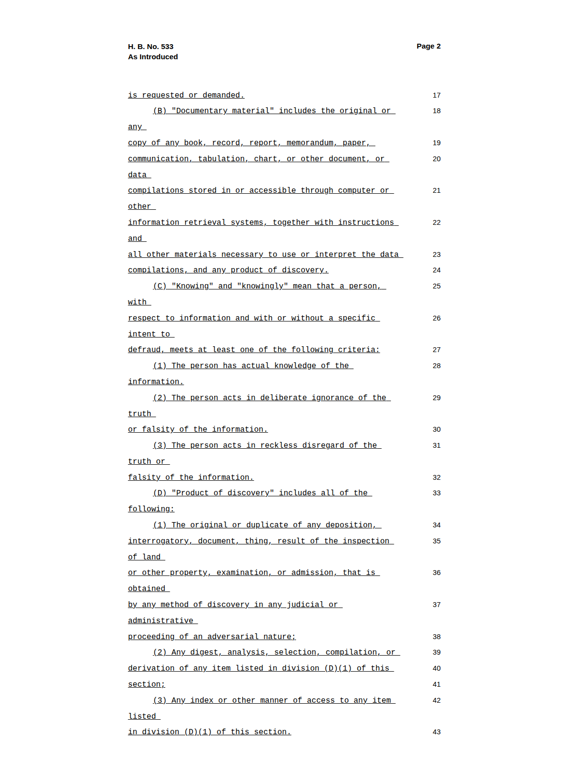H. B. No. 533
As Introduced
Page 2
| is requested or demanded. | 17 |
| (B) "Documentary material" includes the original or any | 18 |
| copy of any book, record, report, memorandum, paper, | 19 |
| communication, tabulation, chart, or other document, or data | 20 |
| compilations stored in or accessible through computer or other | 21 |
| information retrieval systems, together with instructions and | 22 |
| all other materials necessary to use or interpret the data | 23 |
| compilations, and any product of discovery. | 24 |
| (C) "Knowing" and "knowingly" mean that a person, with | 25 |
| respect to information and with or without a specific intent to | 26 |
| defraud, meets at least one of the following criteria: | 27 |
| (1) The person has actual knowledge of the information. | 28 |
| (2) The person acts in deliberate ignorance of the truth | 29 |
| or falsity of the information. | 30 |
| (3) The person acts in reckless disregard of the truth or | 31 |
| falsity of the information. | 32 |
| (D) "Product of discovery" includes all of the following: | 33 |
| (1) The original or duplicate of any deposition, | 34 |
| interrogatory, document, thing, result of the inspection of land | 35 |
| or other property, examination, or admission, that is obtained | 36 |
| by any method of discovery in any judicial or administrative | 37 |
| proceeding of an adversarial nature; | 38 |
| (2) Any digest, analysis, selection, compilation, or | 39 |
| derivation of any item listed in division (D)(1) of this | 40 |
| section; | 41 |
| (3) Any index or other manner of access to any item listed | 42 |
| in division (D)(1) of this section. | 43 |